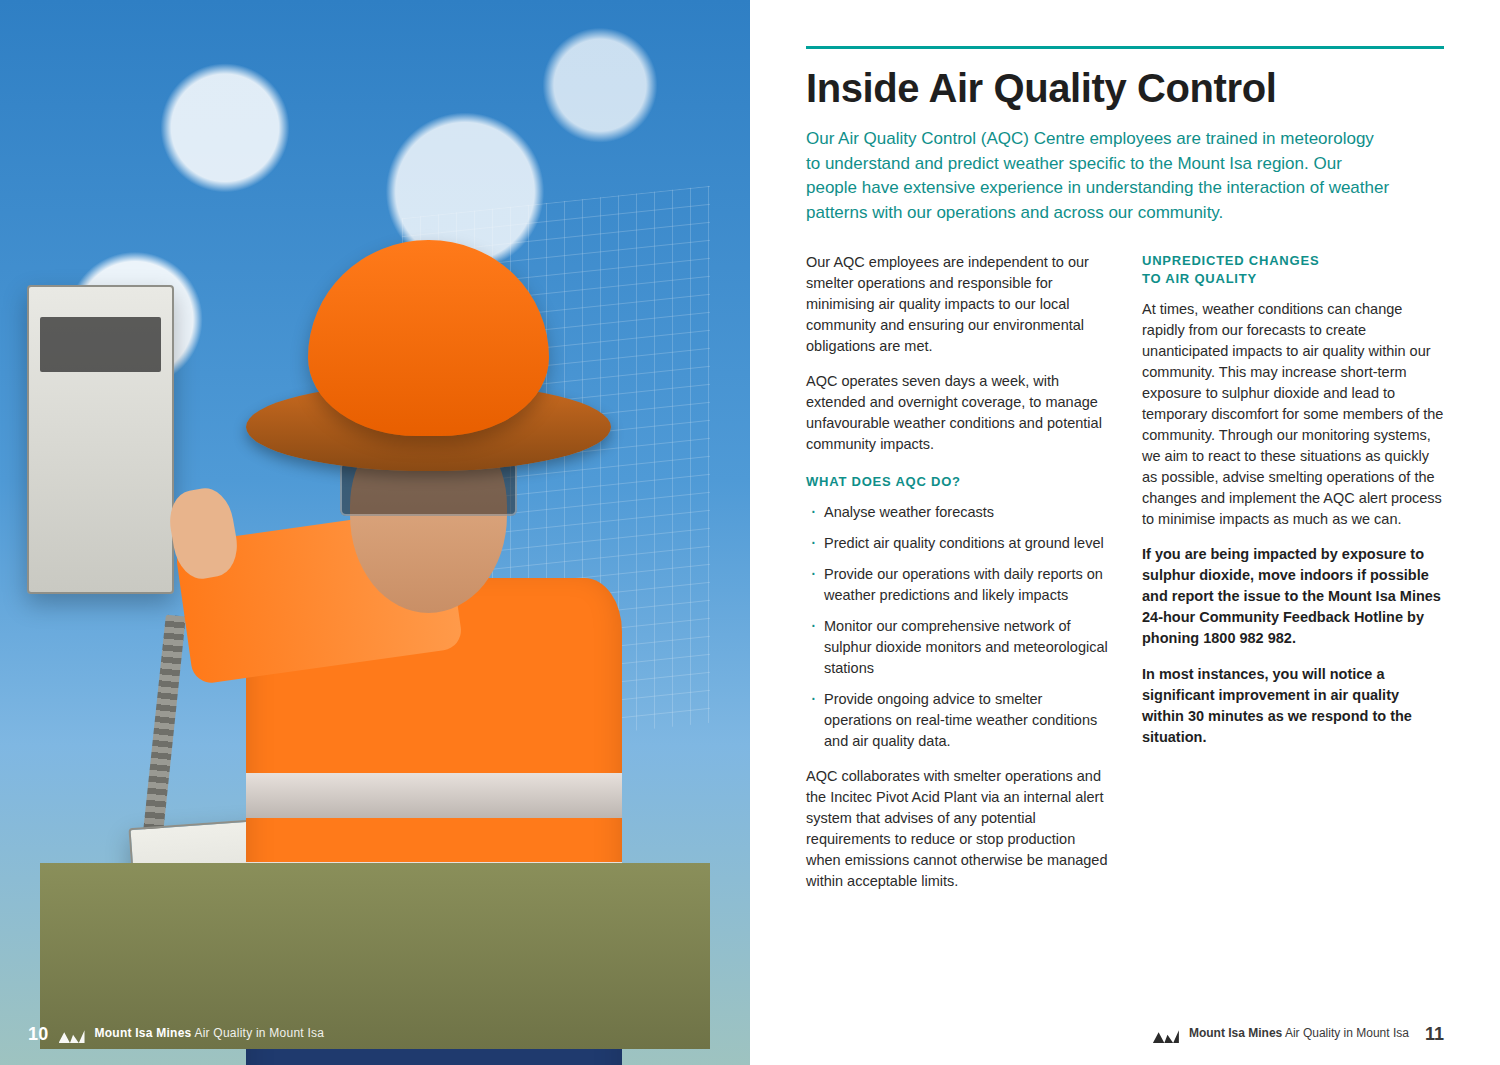10 Mount Isa Mines Air Quality in Mount Isa
Inside Air Quality Control
Our Air Quality Control (AQC) Centre employees are trained in meteorology to understand and predict weather specific to the Mount Isa region. Our people have extensive experience in understanding the interaction of weather patterns with our operations and across our community.
Our AQC employees are independent to our smelter operations and responsible for minimising air quality impacts to our local community and ensuring our environmental obligations are met.
AQC operates seven days a week, with extended and overnight coverage, to manage unfavourable weather conditions and potential community impacts.
What does AQC do?
Analyse weather forecasts
Predict air quality conditions at ground level
Provide our operations with daily reports on weather predictions and likely impacts
Monitor our comprehensive network of sulphur dioxide monitors and meteorological stations
Provide ongoing advice to smelter operations on real-time weather conditions and air quality data.
AQC collaborates with smelter operations and the Incitec Pivot Acid Plant via an internal alert system that advises of any potential requirements to reduce or stop production when emissions cannot otherwise be managed within acceptable limits.
Unpredicted changes
to air quality
At times, weather conditions can change rapidly from our forecasts to create unanticipated impacts to air quality within our community. This may increase short-term exposure to sulphur dioxide and lead to temporary discomfort for some members of the community. Through our monitoring systems, we aim to react to these situations as quickly as possible, advise smelting operations of the changes and implement the AQC alert process to minimise impacts as much as we can.
If you are being impacted by exposure to sulphur dioxide, move indoors if possible and report the issue to the Mount Isa Mines 24-hour Community Feedback Hotline by phoning 1800 982 982.
In most instances, you will notice a significant improvement in air quality within 30 minutes as we respond to the situation.
Mount Isa Mines Air Quality in Mount Isa 11